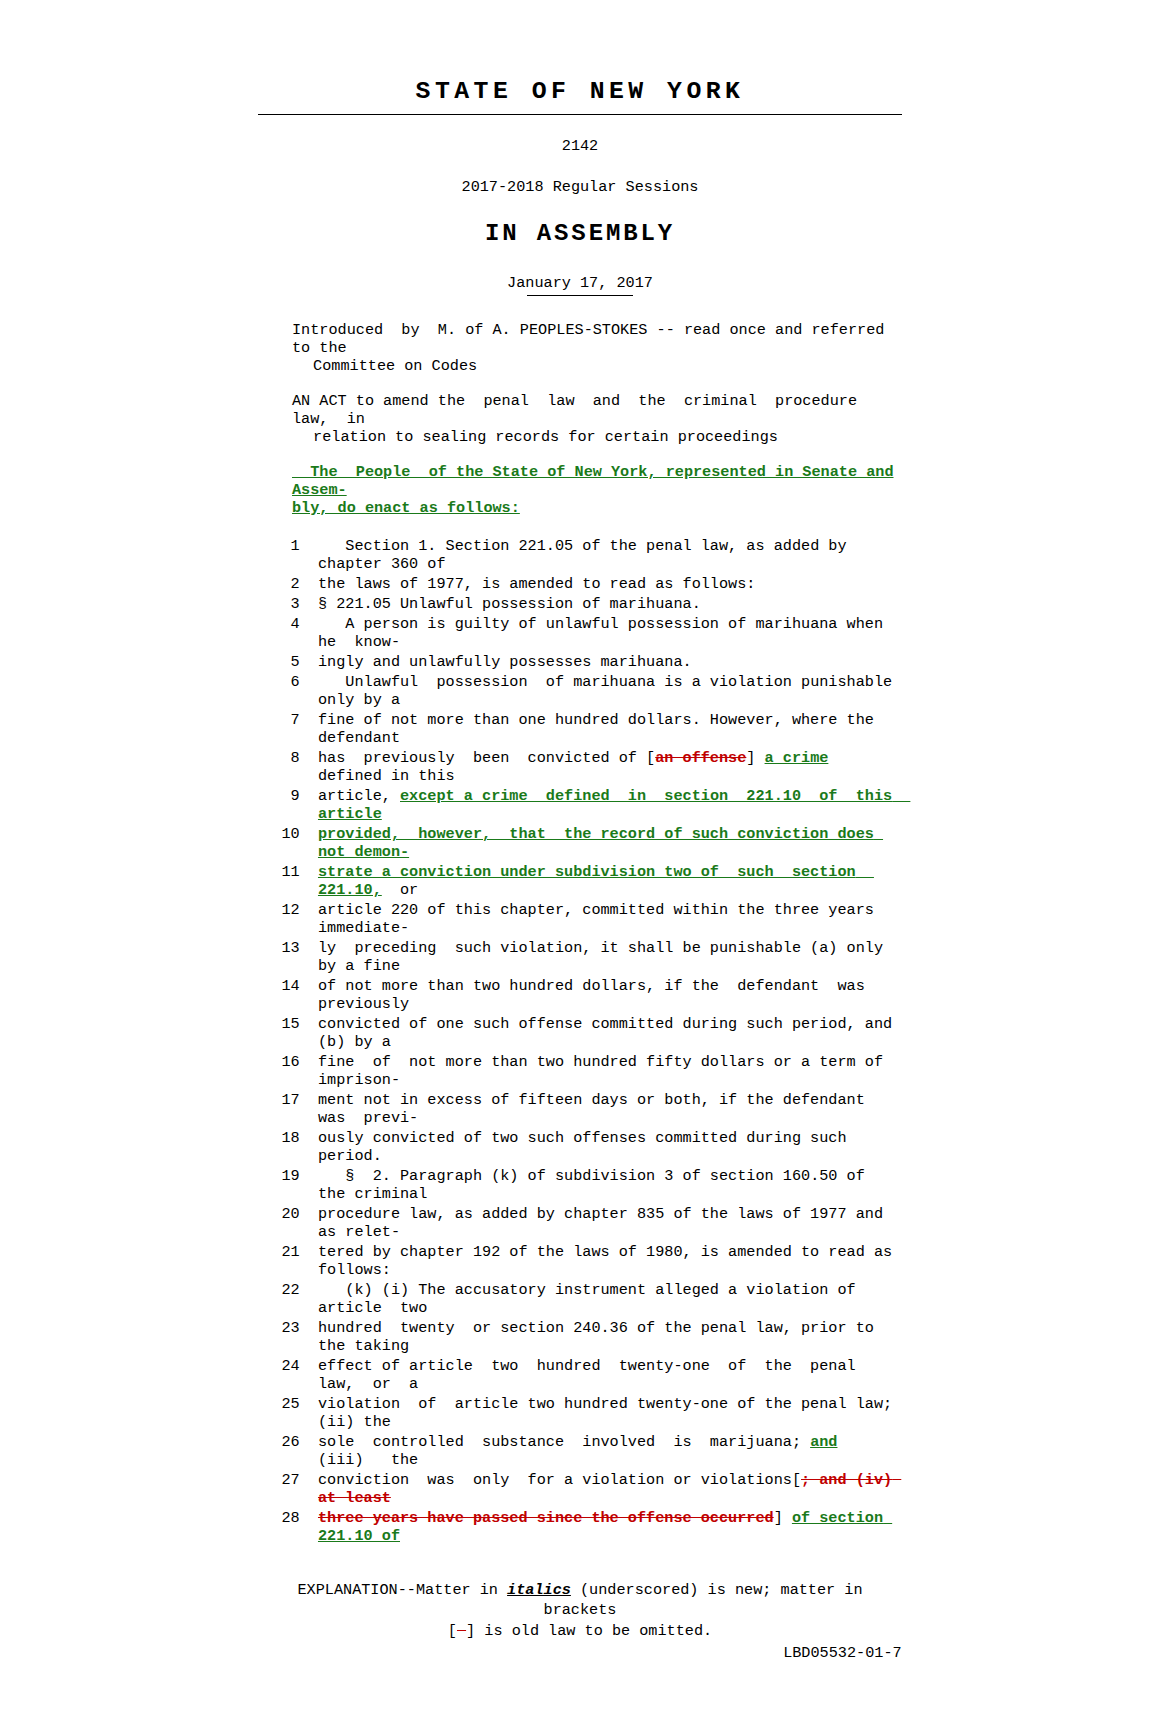STATE OF NEW YORK
2142
2017-2018 Regular Sessions
IN ASSEMBLY
January 17, 2017
Introduced by M. of A. PEOPLES-STOKES -- read once and referred to the Committee on Codes
AN ACT to amend the penal law and the criminal procedure law, in relation to sealing records for certain proceedings
The People of the State of New York, represented in Senate and Assem- bly, do enact as follows:
| 1 | Section 1. Section 221.05 of the penal law, as added by chapter 360 of |
| 2 | the laws of 1977, is amended to read as follows: |
| 3 | § 221.05 Unlawful possession of marihuana. |
| 4 | A person is guilty of unlawful possession of marihuana when he know- |
| 5 | ingly and unlawfully possesses marihuana. |
| 6 | Unlawful possession of marihuana is a violation punishable only by a |
| 7 | fine of not more than one hundred dollars. However, where the defendant |
| 8 | has previously been convicted of [ an offense ] a crime defined in this |
| 9 | article, except a crime defined in section 221.10 of this article |
| 10 | provided, however, that the record of such conviction does not demon- |
| 11 | strate a conviction under subdivision two of such section 221.10, or |
| 12 | article 220 of this chapter, committed within the three years immediate- |
| 13 | ly preceding such violation, it shall be punishable (a) only by a fine |
| 14 | of not more than two hundred dollars, if the defendant was previously |
| 15 | convicted of one such offense committed during such period, and (b) by a |
| 16 | fine of not more than two hundred fifty dollars or a term of imprison- |
| 17 | ment not in excess of fifteen days or both, if the defendant was previ- |
| 18 | ously convicted of two such offenses committed during such period. |
| 19 | § 2. Paragraph (k) of subdivision 3 of section 160.50 of the criminal |
| 20 | procedure law, as added by chapter 835 of the laws of 1977 and as relet- |
| 21 | tered by chapter 192 of the laws of 1980, is amended to read as follows: |
| 22 | (k) (i) The accusatory instrument alleged a violation of article two |
| 23 | hundred twenty or section 240.36 of the penal law, prior to the taking |
| 24 | effect of article two hundred twenty-one of the penal law, or a |
| 25 | violation of article two hundred twenty-one of the penal law; (ii) the |
| 26 | sole controlled substance involved is marijuana; and (iii) the |
| 27 | conviction was only for a violation or violations[ ; and (iv) at least |
| 28 | three years have passed since the offense occurred ] of section 221.10 of |
EXPLANATION--Matter in italics (underscored) is new; matter in brackets
[ ] is old law to be omitted.
LBD05532-01-7